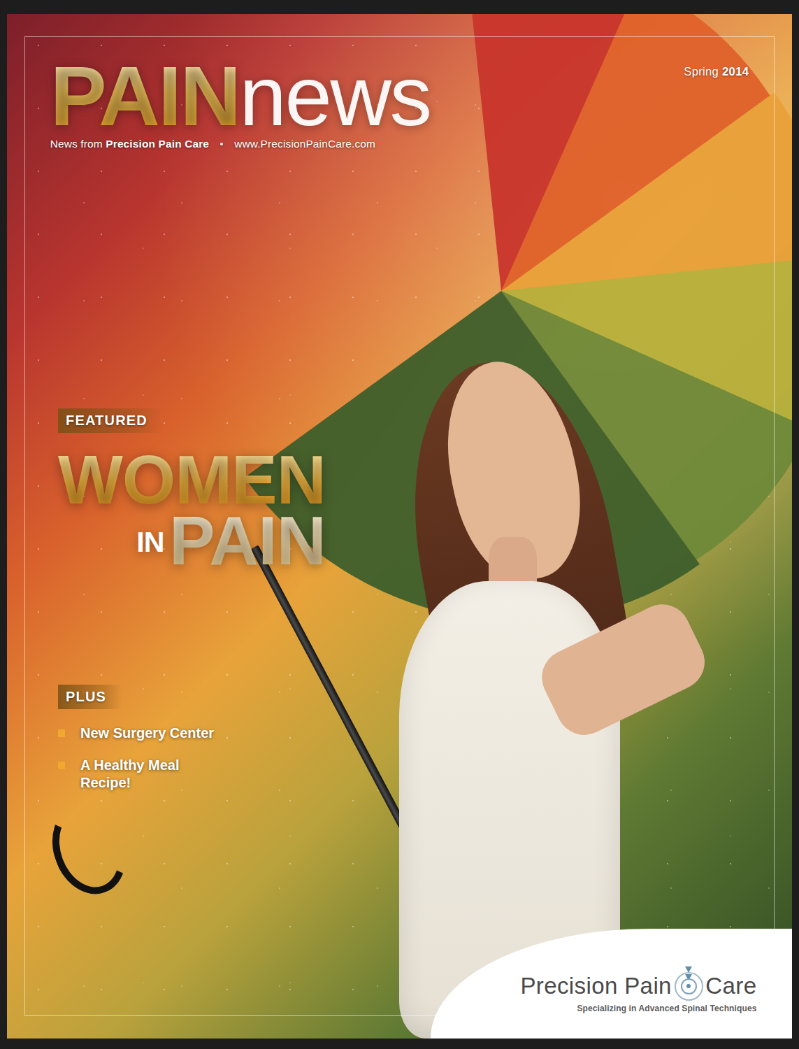Spring 2014
PAIN news
News from Precision Pain Care • www.PrecisionPainCare.com
FEATURED
WOMEN IN PAIN
PLUS
New Surgery Center
A Healthy Meal
Recipe!
Precision Pain Care
Specializing in Advanced Spinal Techniques